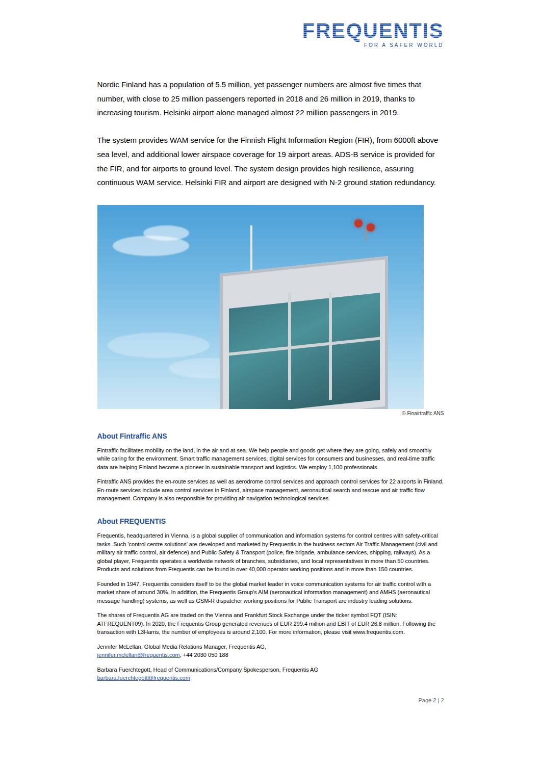FREQUENTIS
FOR A SAFER WORLD
Nordic Finland has a population of 5.5 million, yet passenger numbers are almost five times that number, with close to 25 million passengers reported in 2018 and 26 million in 2019, thanks to increasing tourism. Helsinki airport alone managed almost 22 million passengers in 2019.
The system provides WAM service for the Finnish Flight Information Region (FIR), from 6000ft above sea level, and additional lower airspace coverage for 19 airport areas. ADS-B service is provided for the FIR, and for airports to ground level. The system design provides high resilience, assuring continuous WAM service. Helsinki FIR and airport are designed with N-2 ground station redundancy.
© Finairtraffic ANS
About Fintraffic ANS
Fintraffic facilitates mobility on the land, in the air and at sea. We help people and goods get where they are going, safely and smoothly while caring for the environment. Smart traffic management services, digital services for consumers and businesses, and real-time traffic data are helping Finland become a pioneer in sustainable transport and logistics. We employ 1,100 professionals.
Fintraffic ANS provides the en-route services as well as aerodrome control services and approach control services for 22 airports in Finland. En-route services include area control services in Finland, airspace management, aeronautical search and rescue and air traffic flow management. Company is also responsible for providing air navigation technological services.
About FREQUENTIS
Frequentis, headquartered in Vienna, is a global supplier of communication and information systems for control centres with safety-critical tasks. Such 'control centre solutions' are developed and marketed by Frequentis in the business sectors Air Traffic Management (civil and military air traffic control, air defence) and Public Safety & Transport (police, fire brigade, ambulance services, shipping, railways). As a global player, Frequentis operates a worldwide network of branches, subsidiaries, and local representatives in more than 50 countries. Products and solutions from Frequentis can be found in over 40,000 operator working positions and in more than 150 countries.
Founded in 1947, Frequentis considers itself to be the global market leader in voice communication systems for air traffic control with a market share of around 30%. In addition, the Frequentis Group's AIM (aeronautical information management) and AMHS (aeronautical message handling) systems, as well as GSM-R dispatcher working positions for Public Transport are industry leading solutions.
The shares of Frequentis AG are traded on the Vienna and Frankfurt Stock Exchange under the ticker symbol FQT (ISIN: ATFREQUENT09). In 2020, the Frequentis Group generated revenues of EUR 299.4 million and EBIT of EUR 26.8 million. Following the transaction with L3Harris, the number of employees is around 2,100. For more information, please visit www.frequentis.com.
Jennifer McLellan, Global Media Relations Manager, Frequentis AG,
jennifer.mclellan@frequentis.com, +44 2030 050 188
Barbara Fuerchtegott, Head of Communications/Company Spokesperson, Frequentis AG
barbara.fuerchtegott@frequentis.com
Page 2 | 2